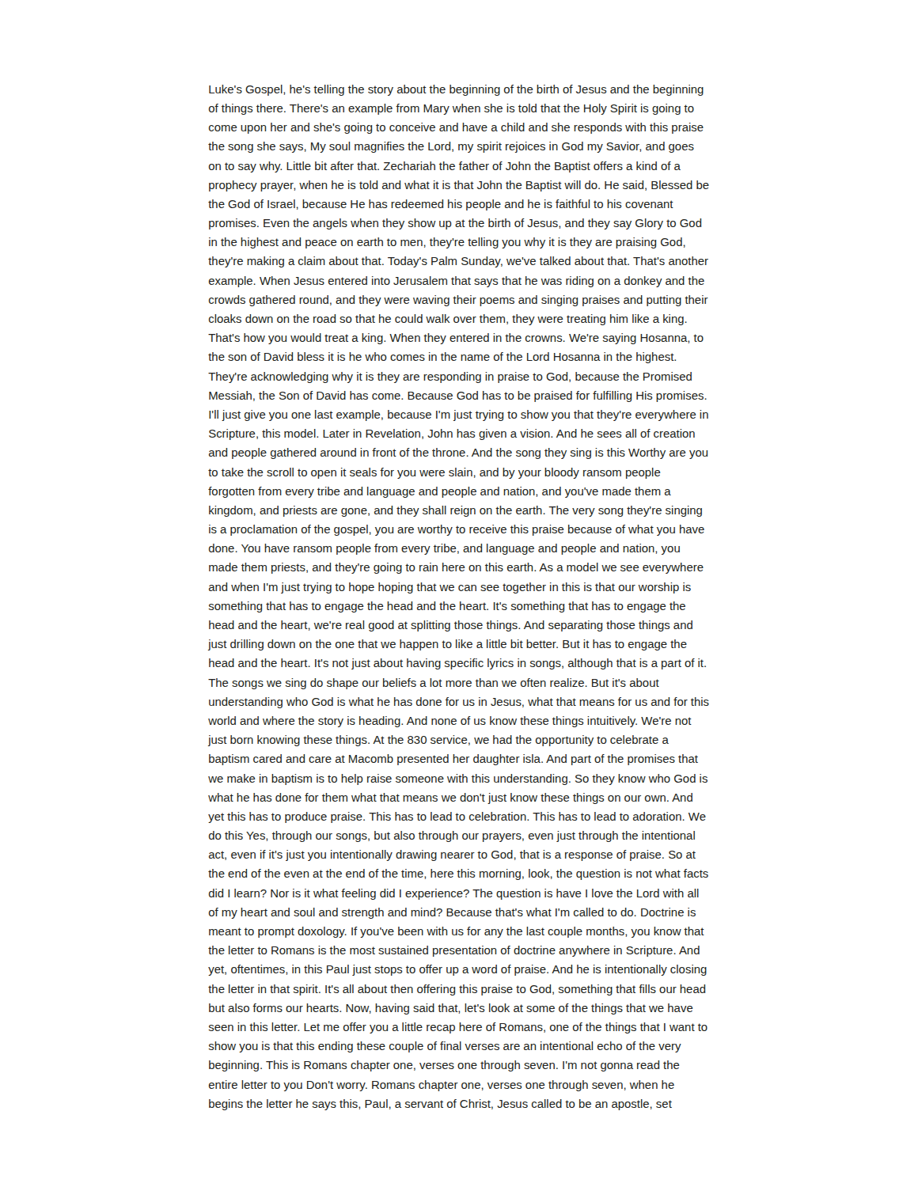Luke's Gospel, he's telling the story about the beginning of the birth of Jesus and the beginning of things there. There's an example from Mary when she is told that the Holy Spirit is going to come upon her and she's going to conceive and have a child and she responds with this praise the song she says, My soul magnifies the Lord, my spirit rejoices in God my Savior, and goes on to say why. Little bit after that. Zechariah the father of John the Baptist offers a kind of a prophecy prayer, when he is told and what it is that John the Baptist will do. He said, Blessed be the God of Israel, because He has redeemed his people and he is faithful to his covenant promises. Even the angels when they show up at the birth of Jesus, and they say Glory to God in the highest and peace on earth to men, they're telling you why it is they are praising God, they're making a claim about that. Today's Palm Sunday, we've talked about that. That's another example. When Jesus entered into Jerusalem that says that he was riding on a donkey and the crowds gathered round, and they were waving their poems and singing praises and putting their cloaks down on the road so that he could walk over them, they were treating him like a king. That's how you would treat a king. When they entered in the crowns. We're saying Hosanna, to the son of David bless it is he who comes in the name of the Lord Hosanna in the highest. They're acknowledging why it is they are responding in praise to God, because the Promised Messiah, the Son of David has come. Because God has to be praised for fulfilling His promises. I'll just give you one last example, because I'm just trying to show you that they're everywhere in Scripture, this model. Later in Revelation, John has given a vision. And he sees all of creation and people gathered around in front of the throne. And the song they sing is this Worthy are you to take the scroll to open it seals for you were slain, and by your bloody ransom people forgotten from every tribe and language and people and nation, and you've made them a kingdom, and priests are gone, and they shall reign on the earth. The very song they're singing is a proclamation of the gospel, you are worthy to receive this praise because of what you have done. You have ransom people from every tribe, and language and people and nation, you made them priests, and they're going to rain here on this earth. As a model we see everywhere and when I'm just trying to hope hoping that we can see together in this is that our worship is something that has to engage the head and the heart. It's something that has to engage the head and the heart, we're real good at splitting those things. And separating those things and just drilling down on the one that we happen to like a little bit better. But it has to engage the head and the heart. It's not just about having specific lyrics in songs, although that is a part of it. The songs we sing do shape our beliefs a lot more than we often realize. But it's about understanding who God is what he has done for us in Jesus, what that means for us and for this world and where the story is heading. And none of us know these things intuitively. We're not just born knowing these things. At the 830 service, we had the opportunity to celebrate a baptism cared and care at Macomb presented her daughter isla. And part of the promises that we make in baptism is to help raise someone with this understanding. So they know who God is what he has done for them what that means we don't just know these things on our own. And yet this has to produce praise. This has to lead to celebration. This has to lead to adoration. We do this Yes, through our songs, but also through our prayers, even just through the intentional act, even if it's just you intentionally drawing nearer to God, that is a response of praise. So at the end of the even at the end of the time, here this morning, look, the question is not what facts did I learn? Nor is it what feeling did I experience? The question is have I love the Lord with all of my heart and soul and strength and mind? Because that's what I'm called to do. Doctrine is meant to prompt doxology. If you've been with us for any the last couple months, you know that the letter to Romans is the most sustained presentation of doctrine anywhere in Scripture. And yet, oftentimes, in this Paul just stops to offer up a word of praise. And he is intentionally closing the letter in that spirit. It's all about then offering this praise to God, something that fills our head but also forms our hearts. Now, having said that, let's look at some of the things that we have seen in this letter. Let me offer you a little recap here of Romans, one of the things that I want to show you is that this ending these couple of final verses are an intentional echo of the very beginning. This is Romans chapter one, verses one through seven. I'm not gonna read the entire letter to you Don't worry. Romans chapter one, verses one through seven, when he begins the letter he says this, Paul, a servant of Christ, Jesus called to be an apostle, set